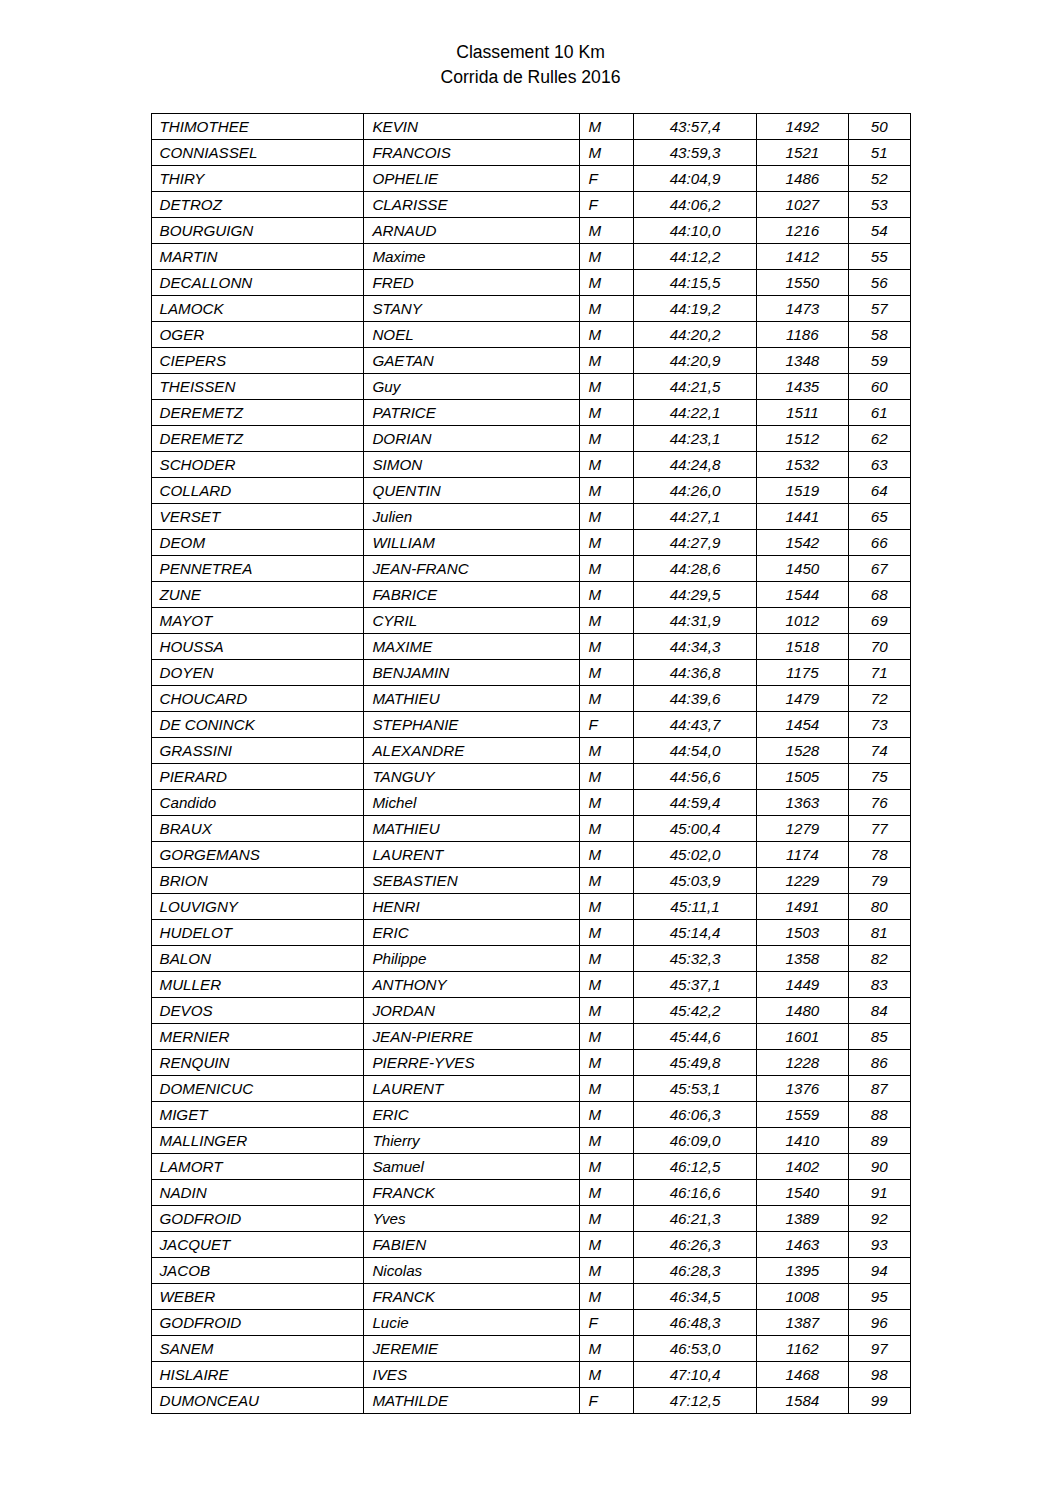Classement 10 Km
Corrida de Rulles 2016
| THIMOTHEE | KEVIN | M | 43:57,4 | 1492 | 50 |
| CONNIASSEL | FRANCOIS | M | 43:59,3 | 1521 | 51 |
| THIRY | OPHELIE | F | 44:04,9 | 1486 | 52 |
| DETROZ | CLARISSE | F | 44:06,2 | 1027 | 53 |
| BOURGUIGN | ARNAUD | M | 44:10,0 | 1216 | 54 |
| MARTIN | Maxime | M | 44:12,2 | 1412 | 55 |
| DECALLONN | FRED | M | 44:15,5 | 1550 | 56 |
| LAMOCK | STANY | M | 44:19,2 | 1473 | 57 |
| OGER | NOEL | M | 44:20,2 | 1186 | 58 |
| CIEPERS | GAETAN | M | 44:20,9 | 1348 | 59 |
| THEISSEN | Guy | M | 44:21,5 | 1435 | 60 |
| DEREMETZ | PATRICE | M | 44:22,1 | 1511 | 61 |
| DEREMETZ | DORIAN | M | 44:23,1 | 1512 | 62 |
| SCHODER | SIMON | M | 44:24,8 | 1532 | 63 |
| COLLARD | QUENTIN | M | 44:26,0 | 1519 | 64 |
| VERSET | Julien | M | 44:27,1 | 1441 | 65 |
| DEOM | WILLIAM | M | 44:27,9 | 1542 | 66 |
| PENNETREA | JEAN-FRANC | M | 44:28,6 | 1450 | 67 |
| ZUNE | FABRICE | M | 44:29,5 | 1544 | 68 |
| MAYOT | CYRIL | M | 44:31,9 | 1012 | 69 |
| HOUSSA | MAXIME | M | 44:34,3 | 1518 | 70 |
| DOYEN | BENJAMIN | M | 44:36,8 | 1175 | 71 |
| CHOUCARD | MATHIEU | M | 44:39,6 | 1479 | 72 |
| DE CONINCK | STEPHANIE | F | 44:43,7 | 1454 | 73 |
| GRASSINI | ALEXANDRE | M | 44:54,0 | 1528 | 74 |
| PIERARD | TANGUY | M | 44:56,6 | 1505 | 75 |
| Candido | Michel | M | 44:59,4 | 1363 | 76 |
| BRAUX | MATHIEU | M | 45:00,4 | 1279 | 77 |
| GORGEMANS | LAURENT | M | 45:02,0 | 1174 | 78 |
| BRION | SEBASTIEN | M | 45:03,9 | 1229 | 79 |
| LOUVIGNY | HENRI | M | 45:11,1 | 1491 | 80 |
| HUDELOT | ERIC | M | 45:14,4 | 1503 | 81 |
| BALON | Philippe | M | 45:32,3 | 1358 | 82 |
| MULLER | ANTHONY | M | 45:37,1 | 1449 | 83 |
| DEVOS | JORDAN | M | 45:42,2 | 1480 | 84 |
| MERNIER | JEAN-PIERRE | M | 45:44,6 | 1601 | 85 |
| RENQUIN | PIERRE-YVES | M | 45:49,8 | 1228 | 86 |
| DOMENICUC | LAURENT | M | 45:53,1 | 1376 | 87 |
| MIGET | ERIC | M | 46:06,3 | 1559 | 88 |
| MALLINGER | Thierry | M | 46:09,0 | 1410 | 89 |
| LAMORT | Samuel | M | 46:12,5 | 1402 | 90 |
| NADIN | FRANCK | M | 46:16,6 | 1540 | 91 |
| GODFROID | Yves | M | 46:21,3 | 1389 | 92 |
| JACQUET | FABIEN | M | 46:26,3 | 1463 | 93 |
| JACOB | Nicolas | M | 46:28,3 | 1395 | 94 |
| WEBER | FRANCK | M | 46:34,5 | 1008 | 95 |
| GODFROID | Lucie | F | 46:48,3 | 1387 | 96 |
| SANEM | JEREMIE | M | 46:53,0 | 1162 | 97 |
| HISLAIRE | IVES | M | 47:10,4 | 1468 | 98 |
| DUMONCEAU | MATHILDE | F | 47:12,5 | 1584 | 99 |